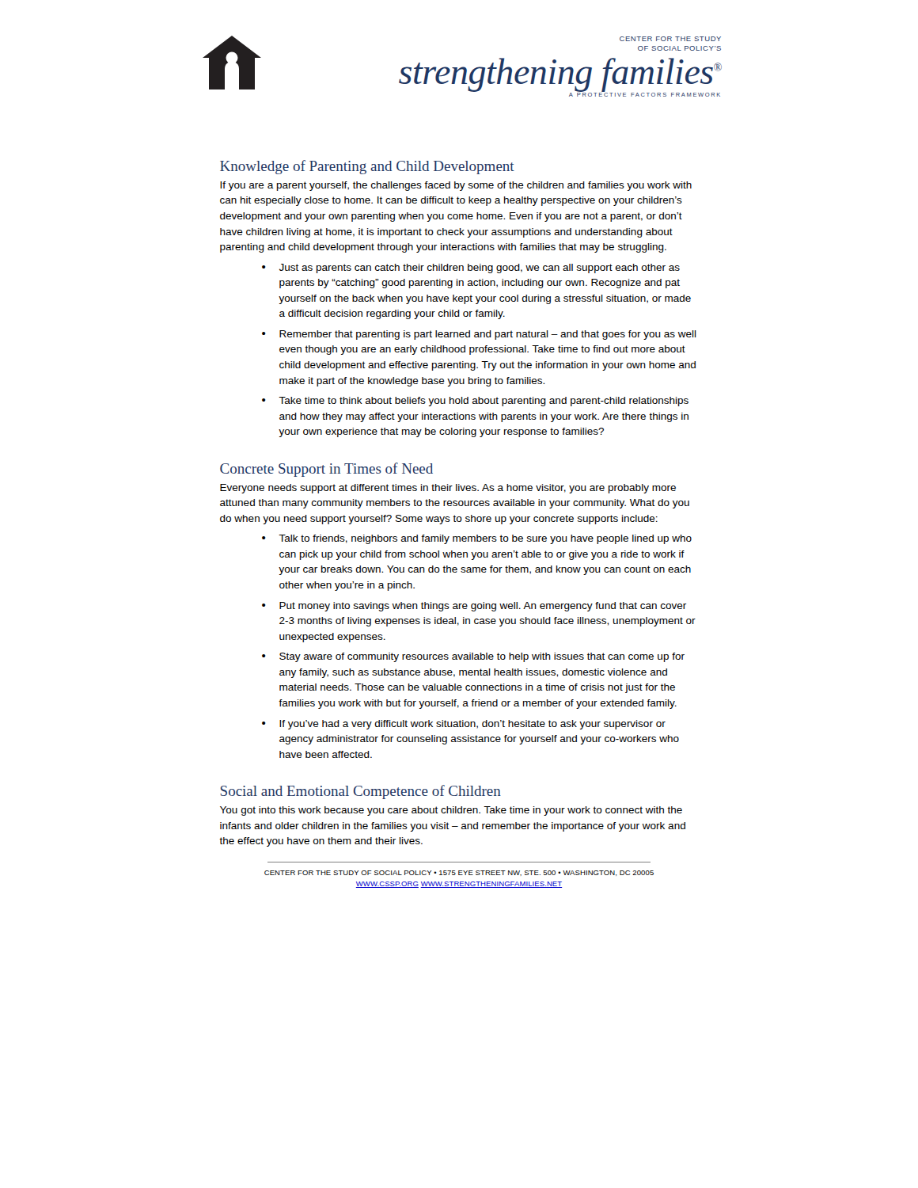Center for the Study
of Social Policy’s
strengthening families®
A Protective Factors Framework
Knowledge of Parenting and Child Development
If you are a parent yourself, the challenges faced by some of the children and families you work with can hit especially close to home. It can be difficult to keep a healthy perspective on your children’s development and your own parenting when you come home. Even if you are not a parent, or don’t have children living at home, it is important to check your assumptions and understanding about parenting and child development through your interactions with families that may be struggling.
Just as parents can catch their children being good, we can all support each other as parents by “catching” good parenting in action, including our own. Recognize and pat yourself on the back when you have kept your cool during a stressful situation, or made a difficult decision regarding your child or family.
Remember that parenting is part learned and part natural – and that goes for you as well even though you are an early childhood professional. Take time to find out more about child development and effective parenting. Try out the information in your own home and make it part of the knowledge base you bring to families.
Take time to think about beliefs you hold about parenting and parent-child relationships and how they may affect your interactions with parents in your work. Are there things in your own experience that may be coloring your response to families?
Concrete Support in Times of Need
Everyone needs support at different times in their lives. As a home visitor, you are probably more attuned than many community members to the resources available in your community. What do you do when you need support yourself? Some ways to shore up your concrete supports include:
Talk to friends, neighbors and family members to be sure you have people lined up who can pick up your child from school when you aren’t able to or give you a ride to work if your car breaks down. You can do the same for them, and know you can count on each other when you’re in a pinch.
Put money into savings when things are going well. An emergency fund that can cover 2-3 months of living expenses is ideal, in case you should face illness, unemployment or unexpected expenses.
Stay aware of community resources available to help with issues that can come up for any family, such as substance abuse, mental health issues, domestic violence and material needs. Those can be valuable connections in a time of crisis not just for the families you work with but for yourself, a friend or a member of your extended family.
If you’ve had a very difficult work situation, don’t hesitate to ask your supervisor or agency administrator for counseling assistance for yourself and your co-workers who have been affected.
Social and Emotional Competence of Children
You got into this work because you care about children. Take time in your work to connect with the infants and older children in the families you visit – and remember the importance of your work and the effect you have on them and their lives.
CENTER FOR THE STUDY OF SOCIAL POLICY • 1575 EYE STREET NW, STE. 500 • WASHINGTON, DC 20005
WWW.CSSP.ORG WWW.STRENGTHENINGFAMILIES.NET